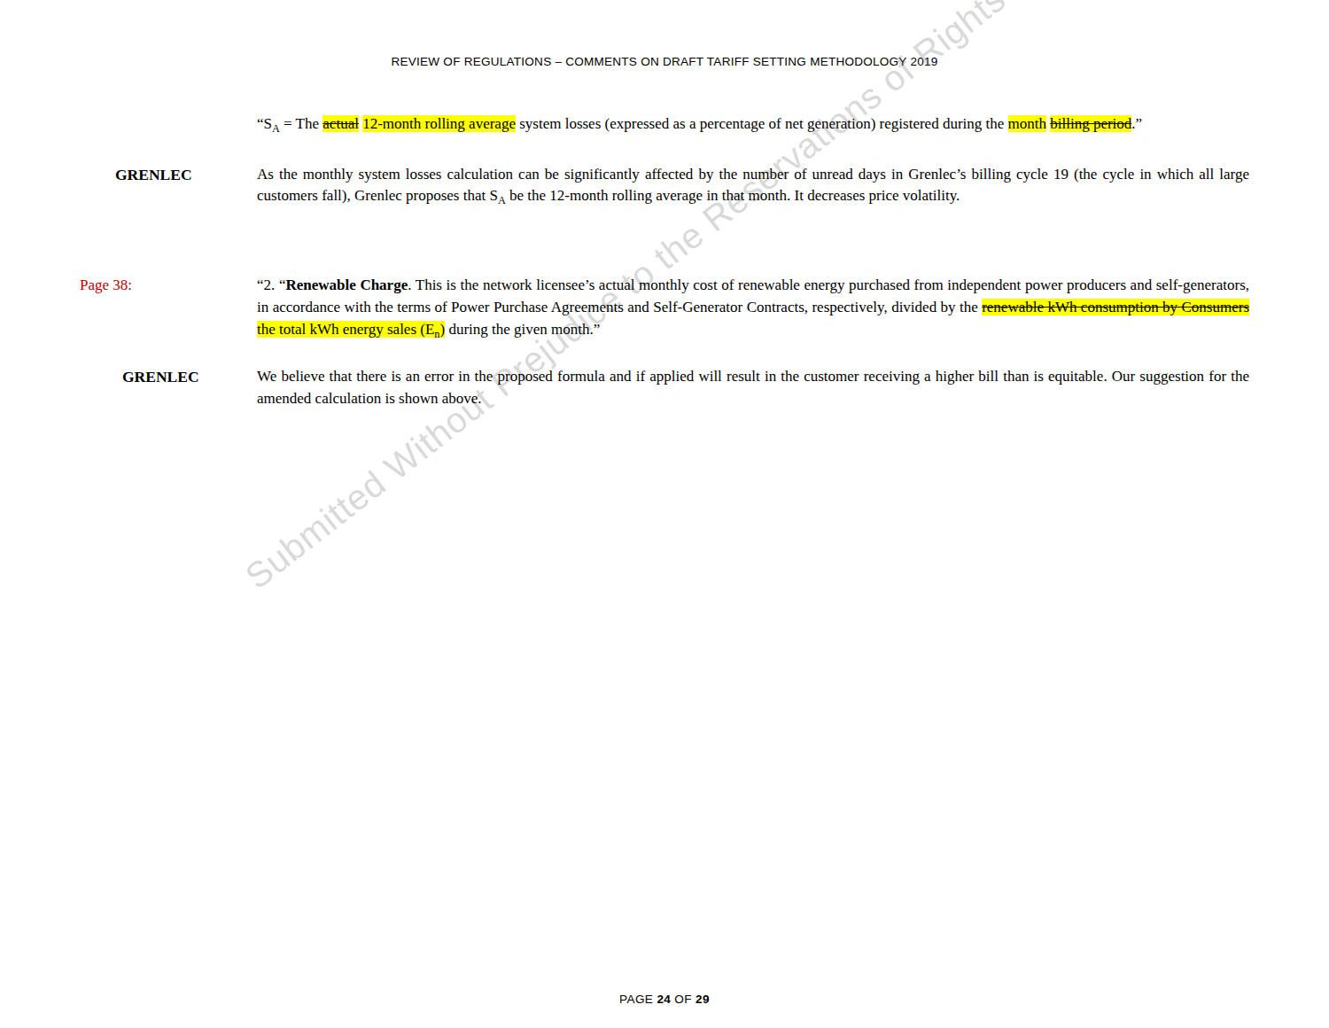REVIEW OF REGULATIONS – COMMENTS ON DRAFT TARIFF SETTING METHODOLOGY 2019
Submitted Without Prejudice to the Reservations of Rights Herein
“SA = The actual 12-month rolling average system losses (expressed as a percentage of net generation) registered during the month billing period.”
GRENLEC
As the monthly system losses calculation can be significantly affected by the number of unread days in Grenlec’s billing cycle 19 (the cycle in which all large customers fall), Grenlec proposes that SA be the 12-month rolling average in that month. It decreases price volatility.
Page 38:
“2. “Renewable Charge. This is the network licensee’s actual monthly cost of renewable energy purchased from independent power producers and self-generators, in accordance with the terms of Power Purchase Agreements and Self-Generator Contracts, respectively, divided by the renewable kWh consumption by Consumers the total kWh energy sales (En) during the given month.”
GRENLEC
We believe that there is an error in the proposed formula and if applied will result in the customer receiving a higher bill than is equitable. Our suggestion for the amended calculation is shown above.
PAGE 24 OF 29